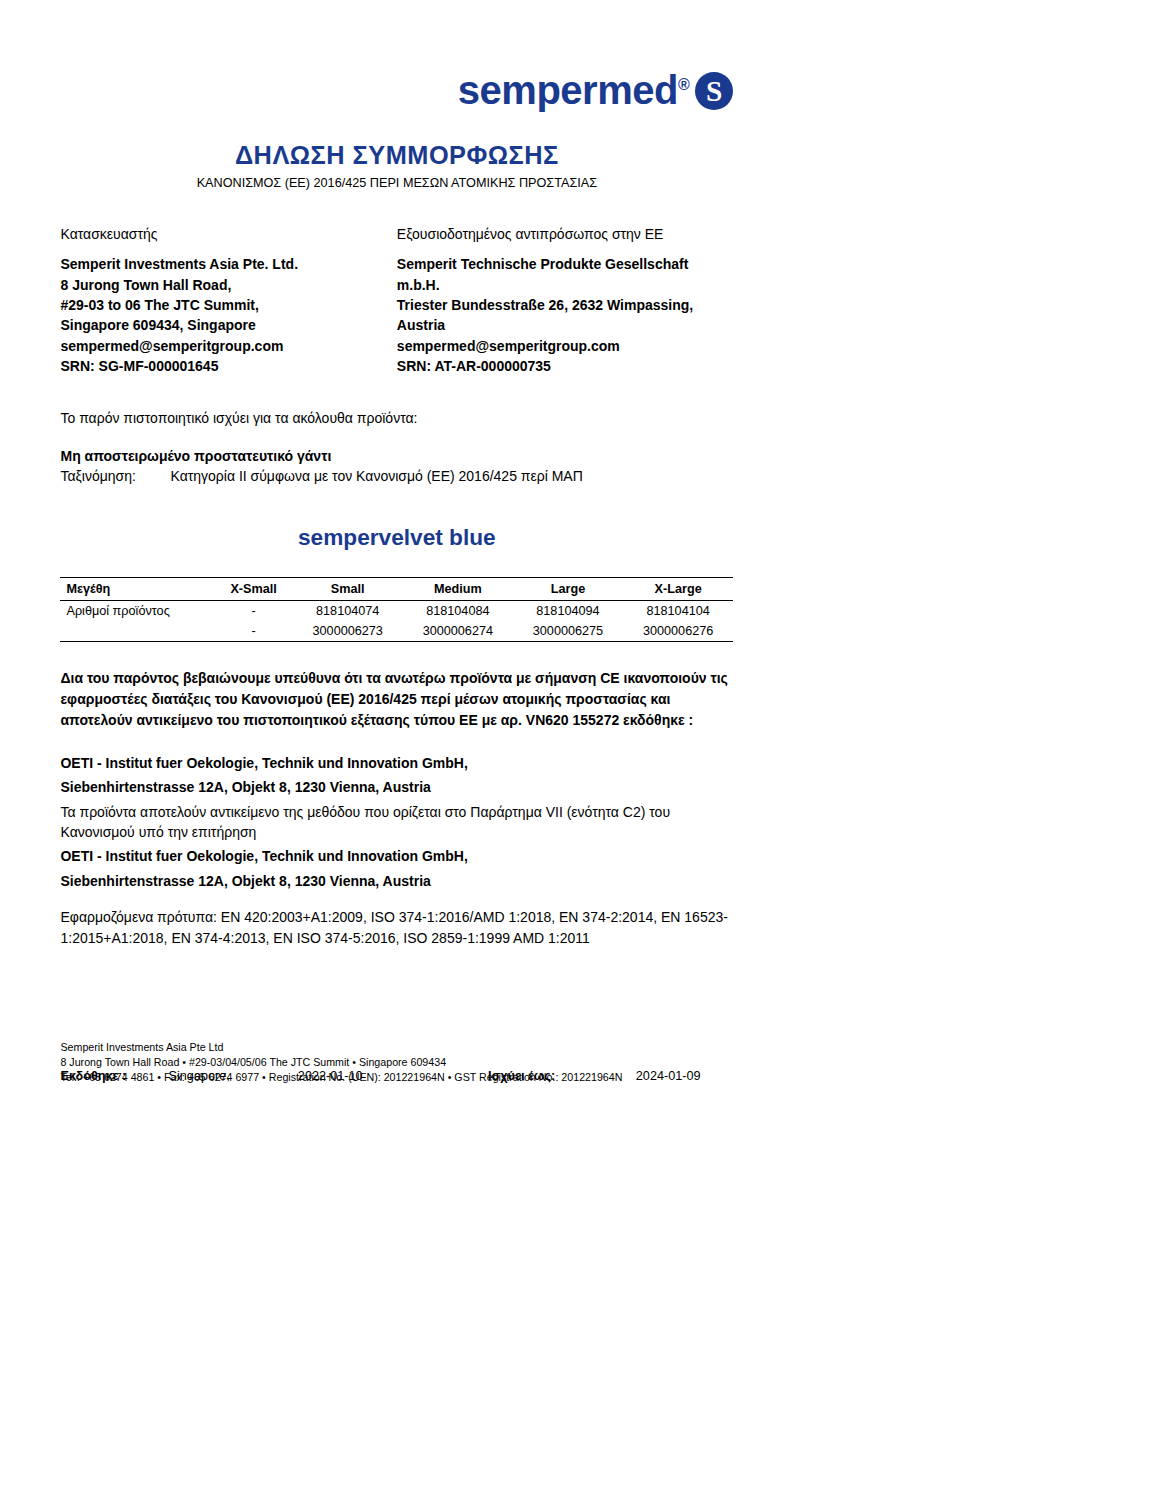sempermed®S
ΔΗΛΩΣΗ ΣΥΜΜΟΡΦΩΣΗΣ
ΚΑΝΟΝΙΣΜΟΣ (ΕΕ) 2016/425 ΠΕΡΙ ΜΕΣΩΝ ΑΤΟΜΙΚΗΣ ΠΡΟΣΤΑΣΙΑΣ
| Κατασκευαστής Semperit Investments Asia Pte. Ltd. 8 Jurong Town Hall Road, #29-03 to 06 The JTC Summit, Singapore 609434, Singapore sempermed@semperitgroup.com SRN: SG-MF-000001645 | Εξουσιοδοτημένος αντιπρόσωπος στην ΕΕ Semperit Technische Produkte Gesellschaft m.b.H. Triester Bundesstraße 26, 2632 Wimpassing, Austria sempermed@semperitgroup.com SRN: AT-AR-000000735 |
Το παρόν πιστοποιητικό ισχύει για τα ακόλουθα προϊόντα:
Μη αποστειρωμένο προστατευτικό γάντι
Ταξινόμηση: Κατηγορία II σύμφωνα με τον Κανονισμό (ΕΕ) 2016/425 περί ΜΑΠ
sempervelvet blue
| Μεγέθη | X-Small | Small | Medium | Large | X-Large |
| --- | --- | --- | --- | --- | --- |
| Αριθμοί προϊόντος | - | 818104074 | 818104084 | 818104094 | 818104104 |
| | - | 3000006273 | 3000006274 | 3000006275 | 3000006276 |
Δια του παρόντος βεβαιώνουμε υπεύθυνα ότι τα ανωτέρω προϊόντα με σήμανση CE ικανοποιούν τις εφαρμοστέες διατάξεις του Κανονισμού (ΕΕ) 2016/425 περί μέσων ατομικής προστασίας και αποτελούν αντικείμενο του πιστοποιητικού εξέτασης τύπου ΕΕ με αρ. VN620 155272 εκδόθηκε :
OETI - Institut fuer Oekologie, Technik und Innovation GmbH,
Siebenhirtenstrasse 12A, Objekt 8, 1230 Vienna, Austria
Τα προϊόντα αποτελούν αντικείμενο της μεθόδου που ορίζεται στο Παράρτημα VII (ενότητα C2) του Κανονισμού υπό την επιτήρηση
OETI - Institut fuer Oekologie, Technik und Innovation GmbH,
Siebenhirtenstrasse 12A, Objekt 8, 1230 Vienna, Austria
Εφαρμοζόμενα πρότυπα: EN 420:2003+A1:2009, ISO 374-1:2016/AMD 1:2018, EN 374-2:2014, EN 16523-1:2015+A1:2018, EN 374-4:2013, EN ISO 374-5:2016, ISO 2859-1:1999 AMD 1:2011
| Εκδόθηκε : | Singapore, | 2022-01-10 | Ισχύει έως: | 2024-01-09 |
Semperit Investments Asia Pte Ltd
8 Jurong Town Hall Road • #29-03/04/05/06 The JTC Summit • Singapore 609434
Tel.: +65 6274 4861 • Fax: +65 6274 6977 • Registration No. (UEN): 201221964N • GST Registration No.: 201221964N